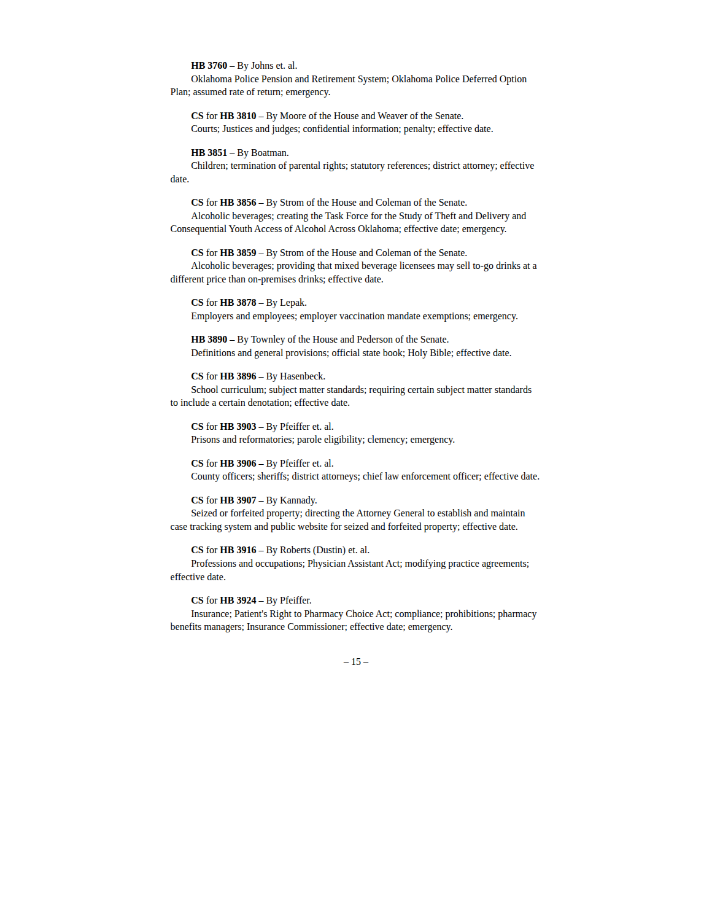HB 3760 – By Johns et. al.
Oklahoma Police Pension and Retirement System; Oklahoma Police Deferred Option Plan; assumed rate of return; emergency.
CS for HB 3810 – By Moore of the House and Weaver of the Senate.
Courts; Justices and judges; confidential information; penalty; effective date.
HB 3851 – By Boatman.
Children; termination of parental rights; statutory references; district attorney; effective date.
CS for HB 3856 – By Strom of the House and Coleman of the Senate.
Alcoholic beverages; creating the Task Force for the Study of Theft and Delivery and Consequential Youth Access of Alcohol Across Oklahoma; effective date; emergency.
CS for HB 3859 – By Strom of the House and Coleman of the Senate.
Alcoholic beverages; providing that mixed beverage licensees may sell to-go drinks at a different price than on-premises drinks; effective date.
CS for HB 3878 – By Lepak.
Employers and employees; employer vaccination mandate exemptions; emergency.
HB 3890 – By Townley of the House and Pederson of the Senate.
Definitions and general provisions; official state book; Holy Bible; effective date.
CS for HB 3896 – By Hasenbeck.
School curriculum; subject matter standards; requiring certain subject matter standards to include a certain denotation; effective date.
CS for HB 3903 – By Pfeiffer et. al.
Prisons and reformatories; parole eligibility; clemency; emergency.
CS for HB 3906 – By Pfeiffer et. al.
County officers; sheriffs; district attorneys; chief law enforcement officer; effective date.
CS for HB 3907 – By Kannady.
Seized or forfeited property; directing the Attorney General to establish and maintain case tracking system and public website for seized and forfeited property; effective date.
CS for HB 3916 – By Roberts (Dustin) et. al.
Professions and occupations; Physician Assistant Act; modifying practice agreements; effective date.
CS for HB 3924 – By Pfeiffer.
Insurance; Patient's Right to Pharmacy Choice Act; compliance; prohibitions; pharmacy benefits managers; Insurance Commissioner; effective date; emergency.
– 15 –